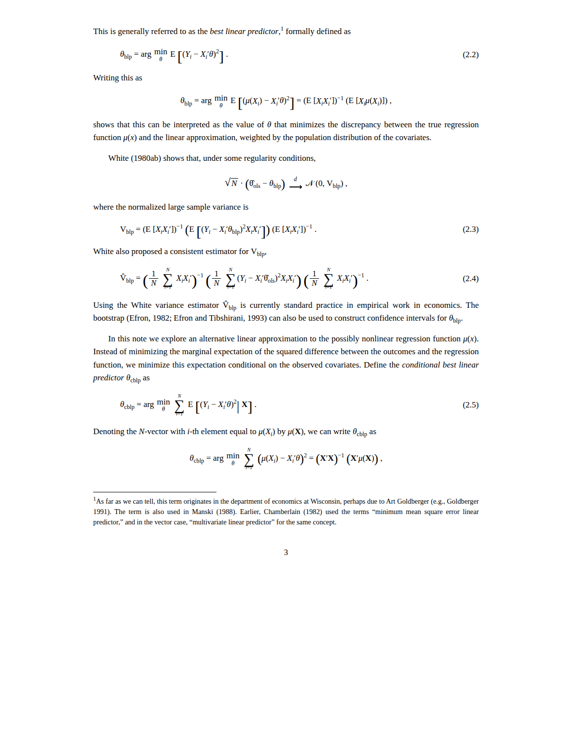This is generally referred to as the best linear predictor,1 formally defined as
θblp = arg min θ E [(Yi − Xi′θ)2] . (2.2)
Writing this as
θblp = arg min θ E [(μ(Xi) − Xi′θ)2] = (E [Xi Xi′])−1 (E [Xi μ(Xi)]) ,
shows that this can be interpreted as the value of θ that minimizes the discrepancy between the true regression function μ(x) and the linear approximation, weighted by the population distribution of the covariates.
White (1980ab) shows that, under some regularity conditions,
√N · (θ̂ols − θblp) d⟶ 𝒩 (0, Vblp) ,
where the normalized large sample variance is
Vblp = (E [Xi Xi′])−1 (E [(Yi − Xi′θblp)2Xi Xi′]) (E [Xi Xi′])−1 . (2.3)
White also proposed a consistent estimator for Vblp,
V̂blp = (1 N N∑i=1 Xi Xi′)−1 (1 N N∑i=1(Yi − Xi′θ̂ols)2Xi Xi′) (1 N N∑i=1 Xi Xi′)−1 . (2.4)
Using the White variance estimator V̂blp is currently standard practice in empirical work in economics. The bootstrap (Efron, 1982; Efron and Tibshirani, 1993) can also be used to construct confidence intervals for θblp.
In this note we explore an alternative linear approximation to the possibly nonlinear regression function μ(x). Instead of minimizing the marginal expectation of the squared difference between the outcomes and the regression function, we minimize this expectation conditional on the observed covariates. Define the conditional best linear predictor θcblp as
θcblp = arg min θ N∑i=1 E [(Yi − Xi′θ)2| X] . (2.5)
Denoting the N-vector with i-th element equal to μ(Xi) by μ(X), we can write θcblp as
θcblp = arg min θ N∑i=1 (μ(Xi) − Xi′θ)2 = (X′X)−1 (X′μ(X)) ,
1As far as we can tell, this term originates in the department of economics at Wisconsin, perhaps due to Art Goldberger (e.g., Goldberger 1991). The term is also used in Manski (1988). Earlier, Chamberlain (1982) used the terms “minimum mean square error linear predictor,” and in the vector case, “multivariate linear predictor” for the same concept.
3